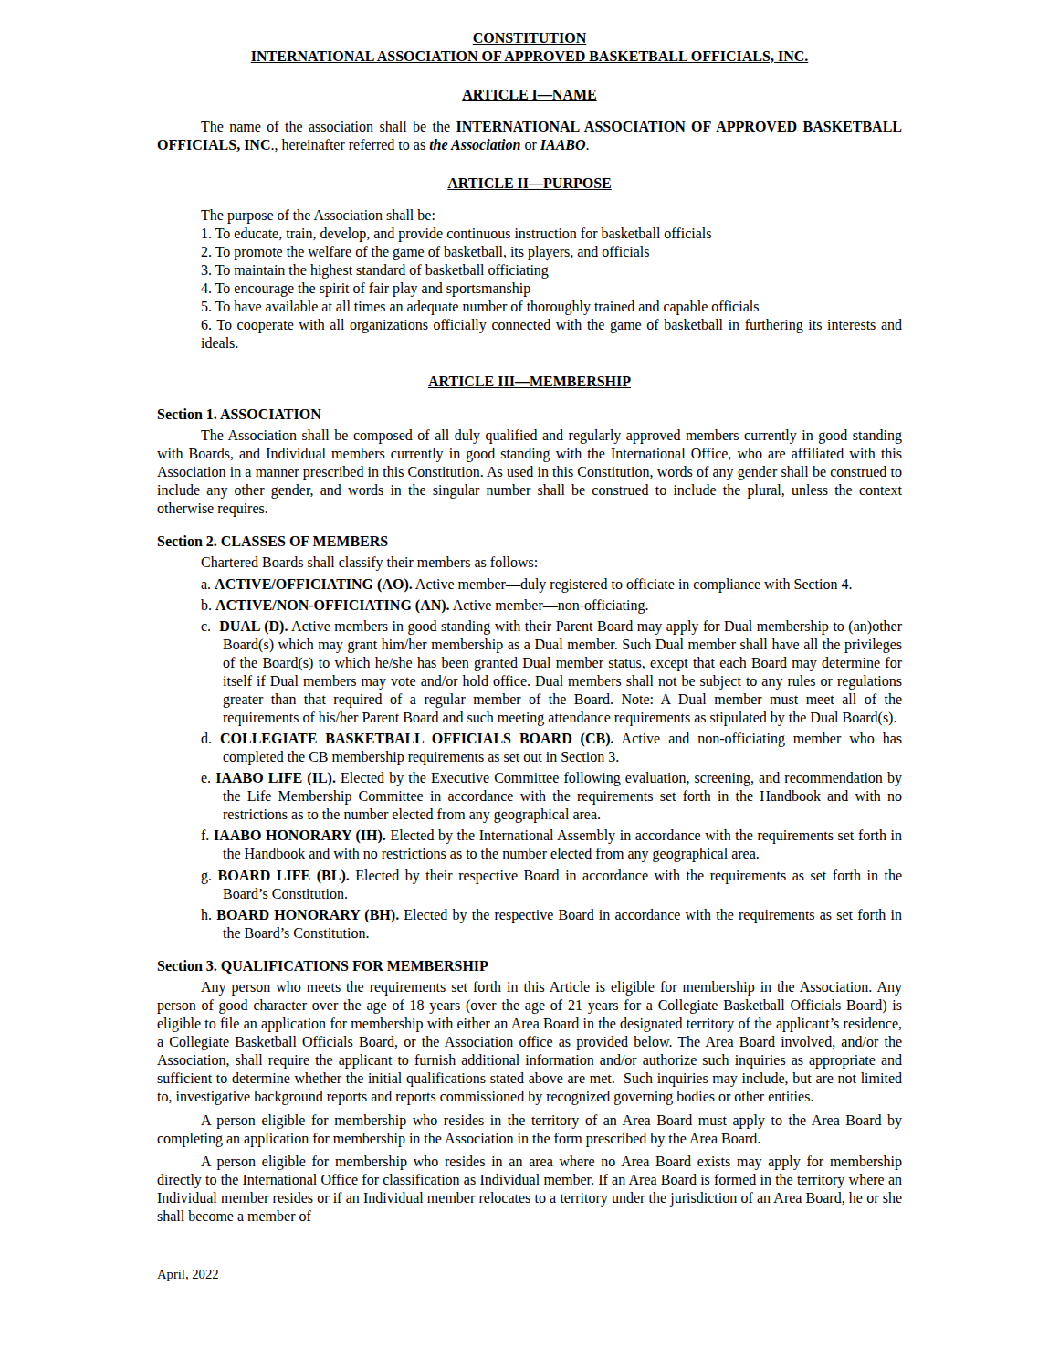CONSTITUTION
INTERNATIONAL ASSOCIATION OF APPROVED BASKETBALL OFFICIALS, INC.
ARTICLE I—NAME
The name of the association shall be the INTERNATIONAL ASSOCIATION OF APPROVED BASKETBALL OFFICIALS, INC., hereinafter referred to as the Association or IAABO.
ARTICLE II—PURPOSE
The purpose of the Association shall be:
1. To educate, train, develop, and provide continuous instruction for basketball officials
2. To promote the welfare of the game of basketball, its players, and officials
3. To maintain the highest standard of basketball officiating
4. To encourage the spirit of fair play and sportsmanship
5. To have available at all times an adequate number of thoroughly trained and capable officials
6. To cooperate with all organizations officially connected with the game of basketball in furthering its interests and ideals.
ARTICLE III—MEMBERSHIP
Section 1. ASSOCIATION
The Association shall be composed of all duly qualified and regularly approved members currently in good standing with Boards, and Individual members currently in good standing with the International Office, who are affiliated with this Association in a manner prescribed in this Constitution. As used in this Constitution, words of any gender shall be construed to include any other gender, and words in the singular number shall be construed to include the plural, unless the context otherwise requires.
Section 2. CLASSES OF MEMBERS
Chartered Boards shall classify their members as follows:
a. ACTIVE/OFFICIATING (AO). Active member—duly registered to officiate in compliance with Section 4.
b. ACTIVE/NON-OFFICIATING (AN). Active member—non-officiating.
c. DUAL (D). Active members in good standing with their Parent Board may apply for Dual membership to (an)other Board(s) which may grant him/her membership as a Dual member. Such Dual member shall have all the privileges of the Board(s) to which he/she has been granted Dual member status, except that each Board may determine for itself if Dual members may vote and/or hold office. Dual members shall not be subject to any rules or regulations greater than that required of a regular member of the Board. Note: A Dual member must meet all of the requirements of his/her Parent Board and such meeting attendance requirements as stipulated by the Dual Board(s).
d. COLLEGIATE BASKETBALL OFFICIALS BOARD (CB). Active and non-officiating member who has completed the CB membership requirements as set out in Section 3.
e. IAABO LIFE (IL). Elected by the Executive Committee following evaluation, screening, and recommendation by the Life Membership Committee in accordance with the requirements set forth in the Handbook and with no restrictions as to the number elected from any geographical area.
f. IAABO HONORARY (IH). Elected by the International Assembly in accordance with the requirements set forth in the Handbook and with no restrictions as to the number elected from any geographical area.
g. BOARD LIFE (BL). Elected by their respective Board in accordance with the requirements as set forth in the Board’s Constitution.
h. BOARD HONORARY (BH). Elected by the respective Board in accordance with the requirements as set forth in the Board’s Constitution.
Section 3. QUALIFICATIONS FOR MEMBERSHIP
Any person who meets the requirements set forth in this Article is eligible for membership in the Association. Any person of good character over the age of 18 years (over the age of 21 years for a Collegiate Basketball Officials Board) is eligible to file an application for membership with either an Area Board in the designated territory of the applicant’s residence, a Collegiate Basketball Officials Board, or the Association office as provided below. The Area Board involved, and/or the Association, shall require the applicant to furnish additional information and/or authorize such inquiries as appropriate and sufficient to determine whether the initial qualifications stated above are met. Such inquiries may include, but are not limited to, investigative background reports and reports commissioned by recognized governing bodies or other entities.
A person eligible for membership who resides in the territory of an Area Board must apply to the Area Board by completing an application for membership in the Association in the form prescribed by the Area Board.
A person eligible for membership who resides in an area where no Area Board exists may apply for membership directly to the International Office for classification as Individual member. If an Area Board is formed in the territory where an Individual member resides or if an Individual member relocates to a territory under the jurisdiction of an Area Board, he or she shall become a member of
April, 2022